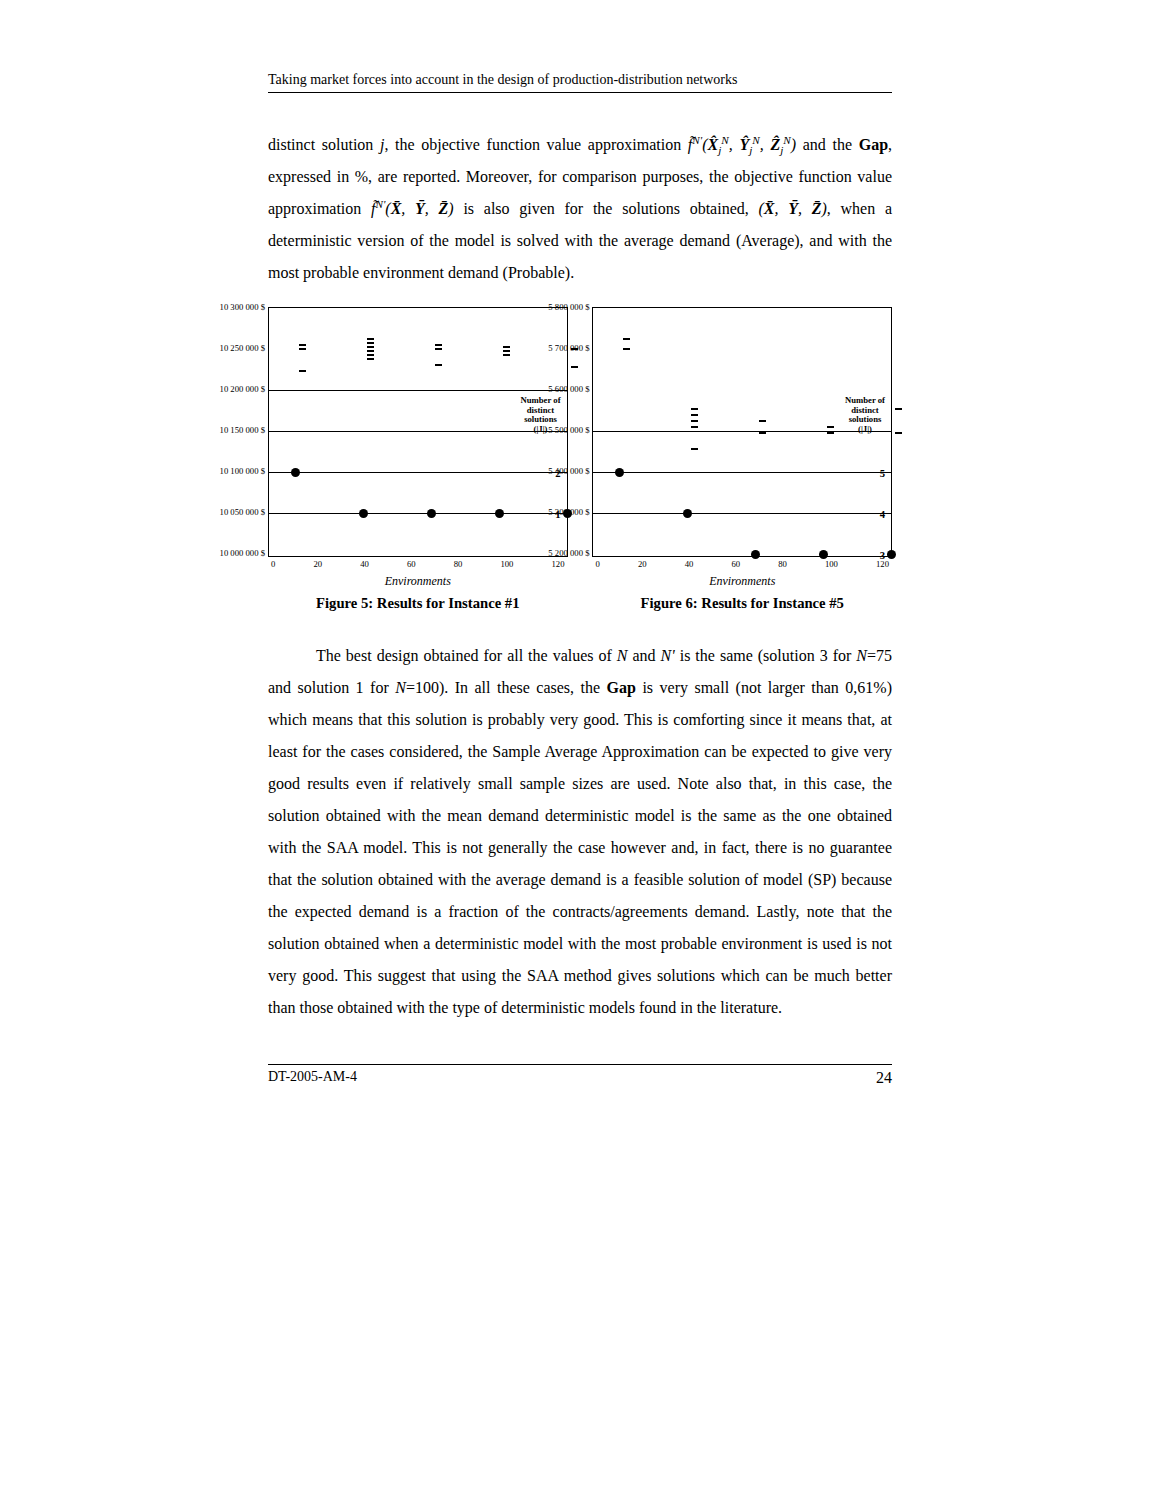Taking market forces into account in the design of production-distribution networks
distinct solution j, the objective function value approximation f̃N'(X̂jN, ŶjN, ẐjN) and the Gap, expressed in %, are reported. Moreover, for comparison purposes, the objective function value approximation f̃N'(X̄, Ȳ, Z̄) is also given for the solutions obtained, (X̄, Ȳ, Z̄), when a deterministic version of the model is solved with the average demand (Average), and with the most probable environment demand (Probable).
10 300 000 $ 10 250 000 $ 10 200 000 $ 10 150 000 $ 10 100 000 $ 10 050 000 $ 10 000 000 $
Number of
distinct
solutions
(|J|)
2
1
020406080100120
Environments
Figure 5: Results for Instance #1
5 800 000 $ 5 700 000 $ 5 600 000 $ 5 500 000 $ 5 400 000 $ 5 300 000 $ 5 200 000 $
Number of
distinct
solutions
(|J|)
5
4
3
020406080100120
Environments
Figure 6: Results for Instance #5
The best design obtained for all the values of N and N' is the same (solution 3 for N=75 and solution 1 for N=100). In all these cases, the Gap is very small (not larger than 0,61%) which means that this solution is probably very good. This is comforting since it means that, at least for the cases considered, the Sample Average Approximation can be expected to give very good results even if relatively small sample sizes are used. Note also that, in this case, the solution obtained with the mean demand deterministic model is the same as the one obtained with the SAA model. This is not generally the case however and, in fact, there is no guarantee that the solution obtained with the average demand is a feasible solution of model (SP) because the expected demand is a fraction of the contracts/agreements demand. Lastly, note that the solution obtained when a deterministic model with the most probable environment is used is not very good. This suggest that using the SAA method gives solutions which can be much better than those obtained with the type of deterministic models found in the literature.
DT-2005-AM-4 24